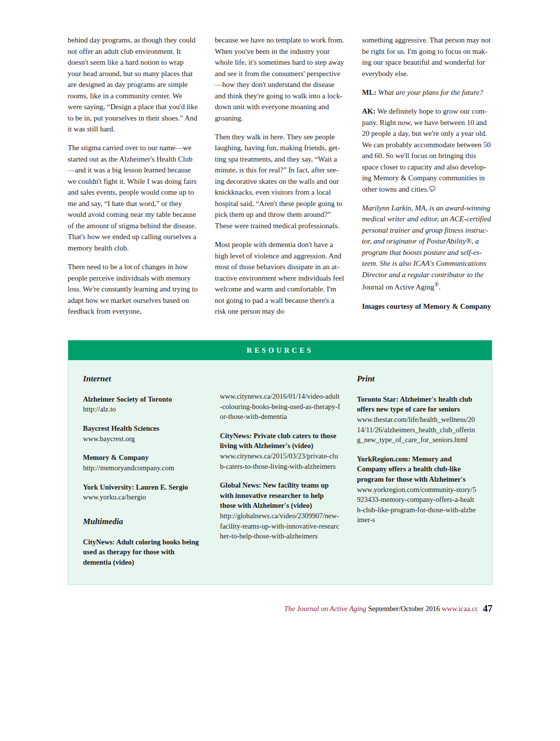behind day programs, as though they could not offer an adult club environment. It doesn't seem like a hard notion to wrap your head around, but so many places that are designed as day programs are simple rooms, like in a community center. We were saying, “Design a place that you'd like to be in, put yourselves in their shoes.” And it was still hard.
The stigma carried over to our name—we started out as the Alzheimer's Health Club—and it was a big lesson learned because we couldn't fight it. While I was doing fairs and sales events, people would come up to me and say, “I hate that word,” or they would avoid coming near my table because of the amount of stigma behind the disease. That's how we ended up calling ourselves a memory health club.
There need to be a lot of changes in how people perceive individuals with memory loss. We're constantly learning and trying to adapt how we market ourselves based on feedback from everyone,
because we have no template to work from. When you've been in the industry your whole life, it's sometimes hard to step away and see it from the consumers' perspective—how they don't understand the disease and think they're going to walk into a lockdown unit with everyone moaning and groaning.
Then they walk in here. They see people laughing, having fun, making friends, getting spa treatments, and they say, “Wait a minute, is this for real?” In fact, after seeing decorative skates on the walls and our knickknacks, even visitors from a local hospital said, “Aren't these people going to pick them up and throw them around?” These were trained medical professionals.
Most people with dementia don't have a high level of violence and aggression. And most of those behaviors dissipate in an attractive environment where individuals feel welcome and warm and comfortable. I'm not going to pad a wall because there's a risk one person may do
something aggressive. That person may not be right for us. I'm going to focus on making our space beautiful and wonderful for everybody else.
ML: What are your plans for the future?
AK: We definitely hope to grow our company. Right now, we have between 10 and 20 people a day, but we're only a year old. We can probably accommodate between 50 and 60. So we'll focus on bringing this space closer to capacity and also developing Memory & Company communities in other towns and cities.🗩
Marilynn Larkin, MA, is an award-winning medical writer and editor, an ACE-certified personal trainer and group fitness instructor, and originator of PosturAbility®, a program that boosts posture and self-esteem. She is also ICAA's Communications Director and a regular contributor to the Journal on Active Aging®.
Images courtesy of Memory & Company
Resources
Internet
Alzheimer Society of Toronto http://alz.to
Baycrest Health Sciences www.baycrest.org
Memory & Company http://memoryandcompany.com
York University: Lauren E. Sergio www.yorku.ca/lsergio
Multimedia
CityNews: Adult coloring books being used as therapy for those with dementia (video)
www.citynews.ca/2016/01/14/video-adult-colouring-books-being-used-as-therapy-for-those-with-dementia
CityNews: Private club caters to those living with Alzheimer's (video) www.citynews.ca/2015/03/23/private-club-caters-to-those-living-with-alzheimers
Global News: New facility teams up with innovative researcher to help those with Alzheimer's (video) http://globalnews.ca/video/2309907/new-facility-teams-up-with-innovative-researcher-to-help-those-with-alzheimers
Print
Toronto Star: Alzheimer's health club offers new type of care for seniors www.thestar.com/life/health_wellness/2014/11/26/alzheimers_health_club_offering_new_type_of_care_for_seniors.html
YorkRegion.com: Memory and Company offers a health club-like program for those with Alzheimer's www.yorkregion.com/community-story/5923433-memory-company-offers-a-health-club-like-program-for-those-with-alzheimer-s
The Journal on Active Aging September/October 2016 www.icaa.cc 47